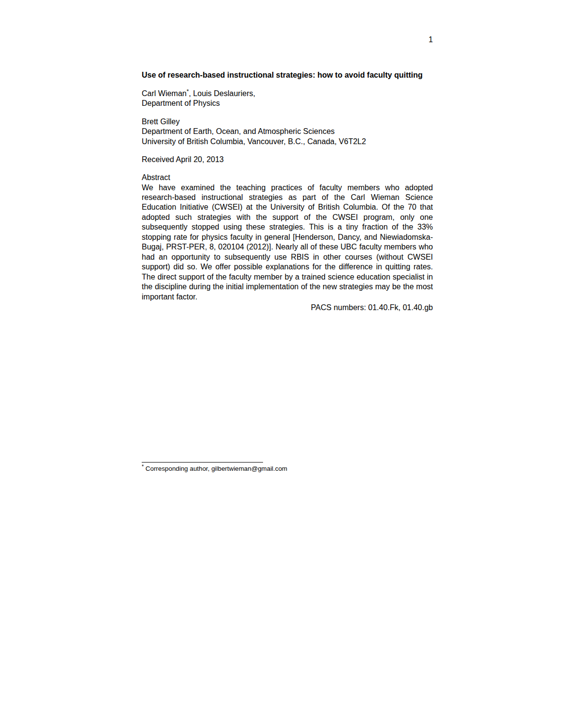1
Use of research-based instructional strategies: how to avoid faculty quitting
Carl Wieman*, Louis Deslauriers,
Department of Physics
Brett Gilley
Department of Earth, Ocean, and Atmospheric Sciences
University of British Columbia, Vancouver, B.C., Canada, V6T2L2
Received April 20, 2013
Abstract
We have examined the teaching practices of faculty members who adopted research-based instructional strategies as part of the Carl Wieman Science Education Initiative (CWSEI) at the University of British Columbia. Of the 70 that adopted such strategies with the support of the CWSEI program, only one subsequently stopped using these strategies. This is a tiny fraction of the 33% stopping rate for physics faculty in general [Henderson, Dancy, and Niewiadomska-Bugaj, PRST-PER, 8, 020104 (2012)]. Nearly all of these UBC faculty members who had an opportunity to subsequently use RBIS in other courses (without CWSEI support) did so. We offer possible explanations for the difference in quitting rates. The direct support of the faculty member by a trained science education specialist in the discipline during the initial implementation of the new strategies may be the most important factor.
PACS numbers: 01.40.Fk, 01.40.gb
* Corresponding author, gilbertwieman@gmail.com